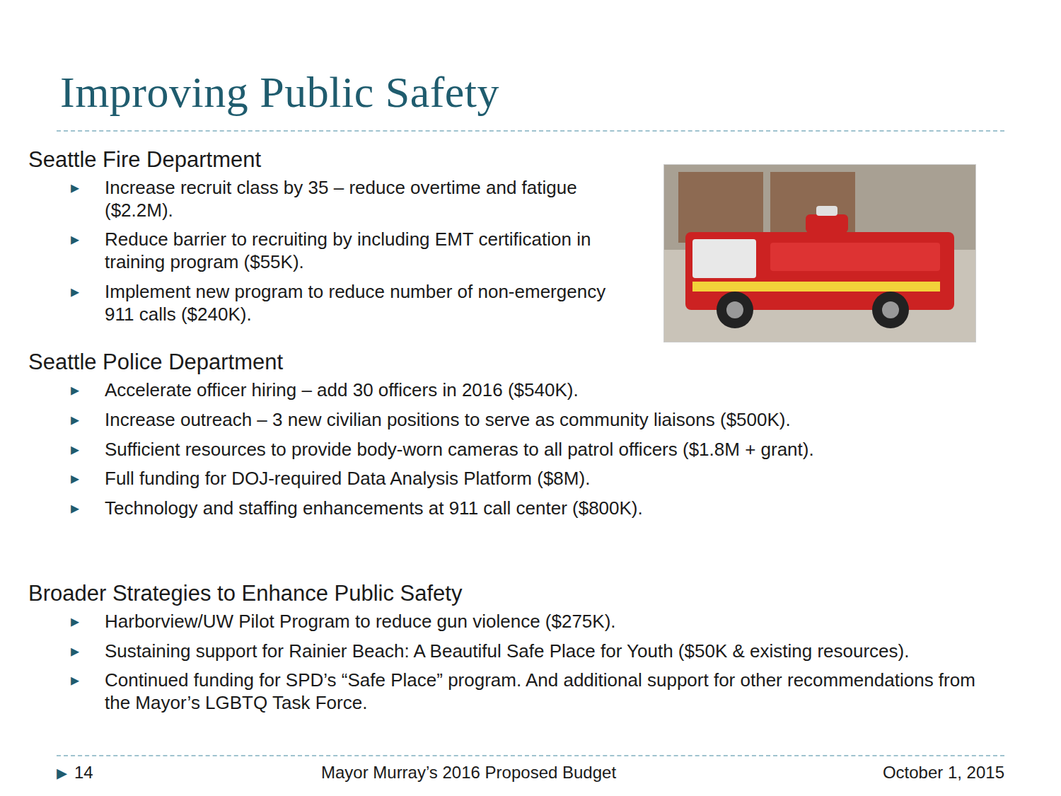Improving Public Safety
Seattle Fire Department
Increase recruit class by 35 – reduce overtime and fatigue ($2.2M).
Reduce barrier to recruiting by including EMT certification in training program ($55K).
Implement new program to reduce number of non-emergency 911 calls ($240K).
Seattle Police Department
Accelerate officer hiring – add 30 officers in 2016 ($540K).
Increase outreach – 3 new civilian positions to serve as community liaisons ($500K).
Sufficient resources to provide body-worn cameras to all patrol officers ($1.8M + grant).
Full funding for DOJ-required Data Analysis Platform ($8M).
Technology and staffing enhancements at 911 call center ($800K).
Broader Strategies to Enhance Public Safety
Harborview/UW Pilot Program to reduce gun violence ($275K).
Sustaining support for Rainier Beach: A Beautiful Safe Place for Youth ($50K & existing resources).
Continued funding for SPD’s “Safe Place” program. And additional support for other recommendations from the Mayor’s LGBTQ Task Force.
▸ 14 Mayor Murray’s 2016 Proposed Budget October 1, 2015